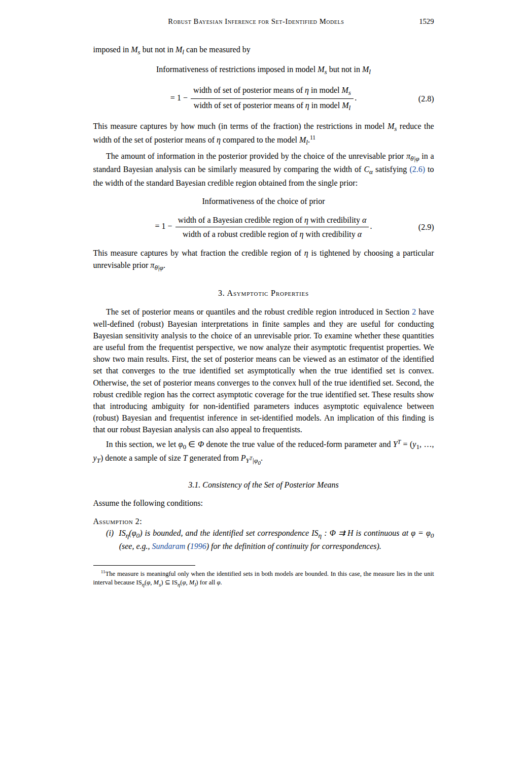Robust Bayesian Inference for Set-Identified Models 1529
imposed in Ms but not in Ml can be measured by
Informativeness of restrictions imposed in model Ms but not in Ml
= 1 − width of set of posterior means of η in model Ms width of set of posterior means of η in model Ml . (2.8)
This measure captures by how much (in terms of the fraction) the restrictions in model Ms reduce the width of the set of posterior means of η compared to the model Ml.11
The amount of information in the posterior provided by the choice of the unrevisable prior πθ|φ in a standard Bayesian analysis can be similarly measured by comparing the width of Cα satisfying (2.6) to the width of the standard Bayesian credible region obtained from the single prior:
Informativeness of the choice of prior
= 1 − width of a Bayesian credible region of η with credibility α width of a robust credible region of η with credibility α . (2.9)
This measure captures by what fraction the credible region of η is tightened by choosing a particular unrevisable prior πθ|φ.
3. Asymptotic Properties
The set of posterior means or quantiles and the robust credible region introduced in Section 2 have well-defined (robust) Bayesian interpretations in finite samples and they are useful for conducting Bayesian sensitivity analysis to the choice of an unrevisable prior. To examine whether these quantities are useful from the frequentist perspective, we now analyze their asymptotic frequentist properties. We show two main results. First, the set of posterior means can be viewed as an estimator of the identified set that converges to the true identified set asymptotically when the true identified set is convex. Otherwise, the set of posterior means converges to the convex hull of the true identified set. Second, the robust credible region has the correct asymptotic coverage for the true identified set. These results show that introducing ambiguity for non-identified parameters induces asymptotic equivalence between (robust) Bayesian and frequentist inference in set-identified models. An implication of this finding is that our robust Bayesian analysis can also appeal to frequentists.
In this section, we let φ0 ∈ Φ denote the true value of the reduced-form parameter and YT = (y1, …, yT) denote a sample of size T generated from PYT|φ0.
3.1. Consistency of the Set of Posterior Means
Assume the following conditions:
Assumption 2:
(i) ISη(φ0) is bounded, and the identified set correspondence ISη : Φ ⇉ H is continuous at φ = φ0 (see, e.g., Sundaram (1996) for the definition of continuity for correspondences).
11The measure is meaningful only when the identified sets in both models are bounded. In this case, the measure lies in the unit interval because ISη(φ, Ms) ⊆ ISη(φ, Ml) for all φ.